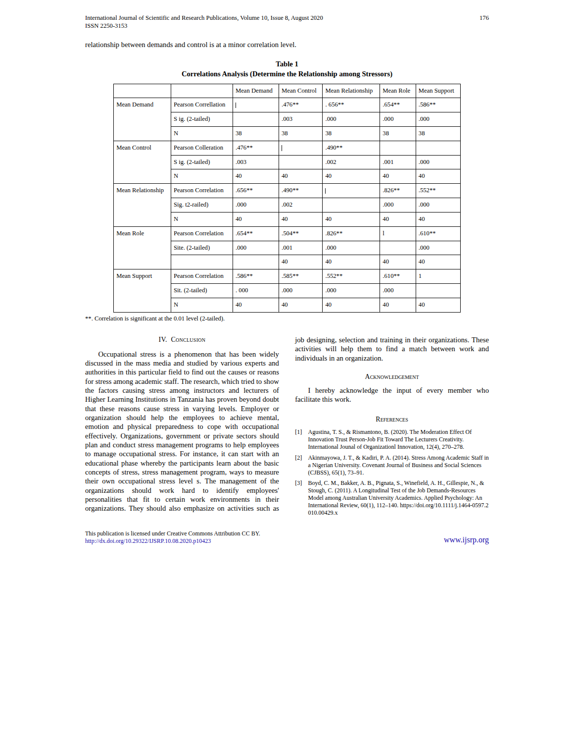International Journal of Scientific and Research Publications, Volume 10, Issue 8, August 2020
ISSN 2250-3153
176
relationship between demands and control is at a minor correlation level.
Table 1
Correlations Analysis (Determine the Relationship among Stressors)
| | | Mean Demand | Mean Control | Mean Relationship | Mean Role | Mean Support |
| --- | --- | --- | --- | --- | --- | --- |
| Mean Demand | Pearson Correllation | | .476** | . 656** | .654** | .586** |
| S ig. (2-tailed) | | .003 | .000 | .000 | .000 |
| N | 38 | 38 | 38 | 38 | 38 |
| Mean Control | Pearson Colleration | .476** | | .490** | | |
| S ig. (2-tailed) | .003 | | .002 | .001 | .000 |
| N | 40 | 40 | 40 | 40 | 40 |
| Mean Relationship | Pearson Correlation | .656** | .490** | | .826** | .552** |
| Sig. t2-railed) | .000 | .002 | | .000 | .000 |
| N | 40 | 40 | 40 | 40 | 40 |
| Mean Role | Pearson Correlation | .654** | .504** | .826** | l | .610** |
| Site. (2-tailed) | .000 | .001 | .000 | | .000 |
| | | 40 | 40 | 40 | 40 |
| Mean Support | Pearson Correlation | .586** | .585** | .552** | .610** | 1 |
| Sit. (2-tailed) | . 000 | .000 | .000 | .000 | |
| N | 40 | 40 | 40 | 40 | 40 |
**. Correlation is significant at the 0.01 level (2-tailed).
IV. Conclusion
Occupational stress is a phenomenon that has been widely discussed in the mass media and studied by various experts and authorities in this particular field to find out the causes or reasons for stress among academic staff. The research, which tried to show the factors causing stress among instructors and lecturers of Higher Learning Institutions in Tanzania has proven beyond doubt that these reasons cause stress in varying levels. Employer or organization should help the employees to achieve mental, emotion and physical preparedness to cope with occupational effectively. Organizations, government or private sectors should plan and conduct stress management programs to help employees to manage occupational stress. For instance, it can start with an educational phase whereby the participants learn about the basic concepts of stress, stress management program, ways to measure their own occupational stress level s. The management of the organizations should work hard to identify employees' personalities that fit to certain work environments in their organizations. They should also emphasize on activities such as job designing, selection and training in their organizations. These activities will help them to find a match between work and individuals in an organization.
Acknowledgement
I hereby acknowledge the input of every member who facilitate this work.
References
Agustina, T. S., & Rismantono, B. (2020). The Moderation Effect Of Innovation Trust Person-Job Fit Toward The Lecturers Creativity. International Jounal of Organizationl Innovation, 12(4), 270–278.
Akinmayowa, J. T., & Kadiri, P. A. (2014). Stress Among Academic Staff in a Nigerian University. Covenant Journal of Business and Social Sciences (CJBSS), 65(1), 73–91.
Boyd, C. M., Bakker, A. B., Pignata, S., Winefield, A. H., Gillespie, N., & Stough, C. (2011). A Longitudinal Test of the Job Demands-Resources Model among Australian University Academics. Applied Psychology: An International Review, 60(1), 112–140. https://doi.org/10.1111/j.1464-0597.2010.00429.x
This publication is licensed under Creative Commons Attribution CC BY.
http://dx.doi.org/10.29322/IJSRP.10.08.2020.p10423
www.ijsrp.org